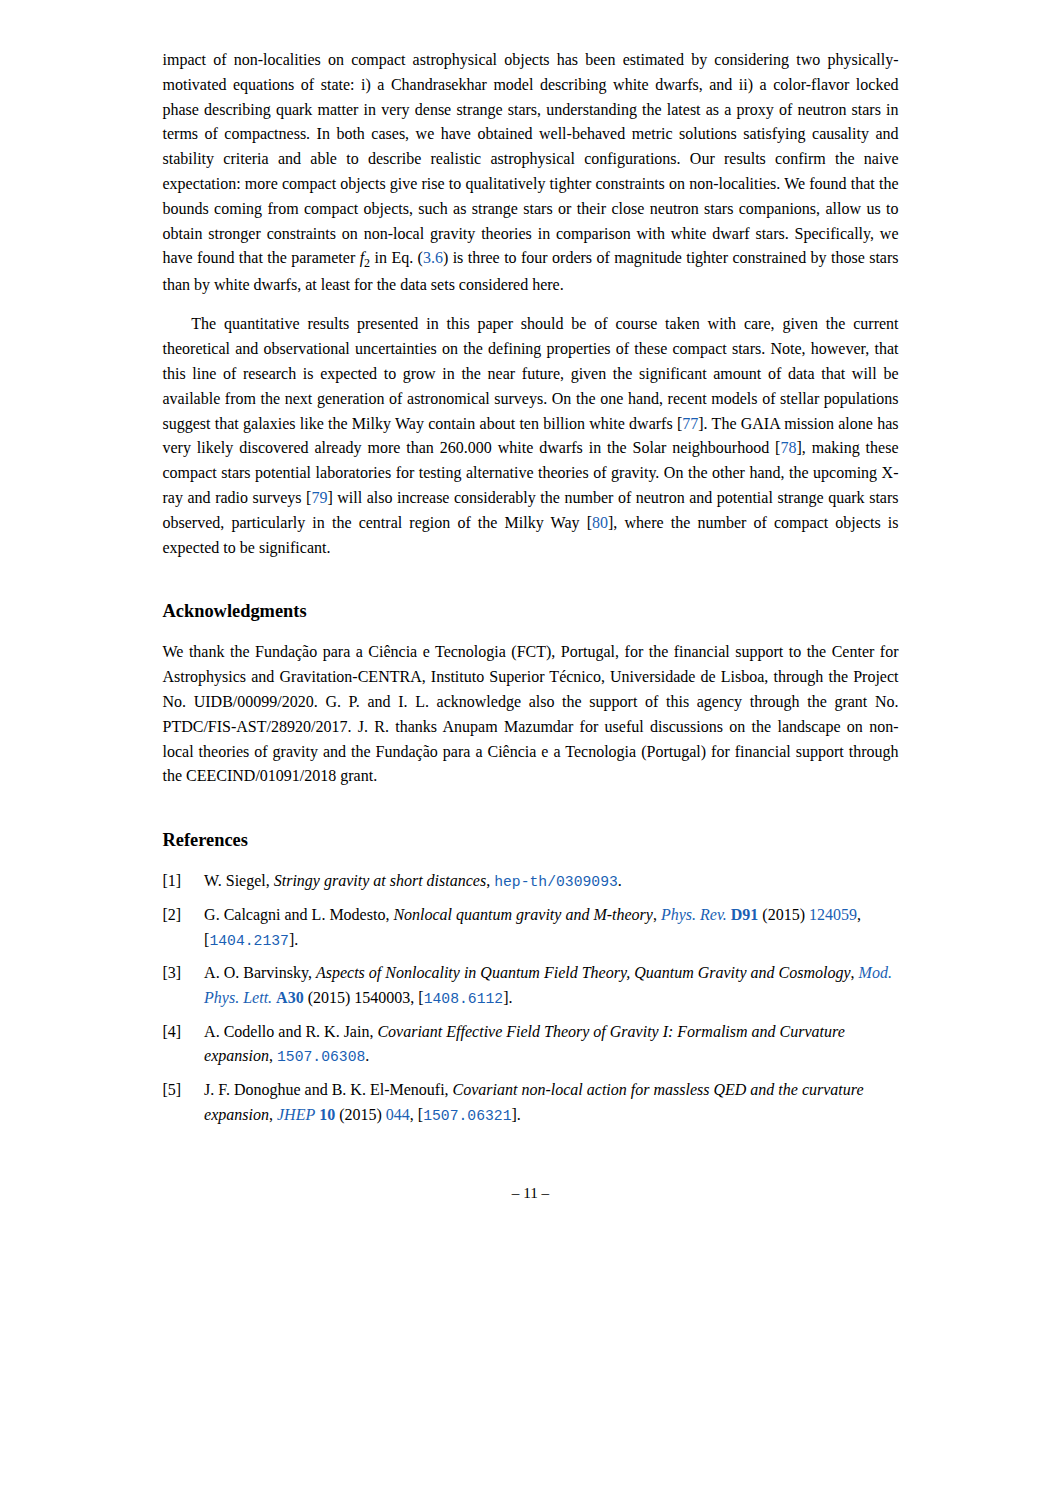impact of non-localities on compact astrophysical objects has been estimated by considering two physically-motivated equations of state: i) a Chandrasekhar model describing white dwarfs, and ii) a color-flavor locked phase describing quark matter in very dense strange stars, understanding the latest as a proxy of neutron stars in terms of compactness. In both cases, we have obtained well-behaved metric solutions satisfying causality and stability criteria and able to describe realistic astrophysical configurations. Our results confirm the naive expectation: more compact objects give rise to qualitatively tighter constraints on non-localities. We found that the bounds coming from compact objects, such as strange stars or their close neutron stars companions, allow us to obtain stronger constraints on non-local gravity theories in comparison with white dwarf stars. Specifically, we have found that the parameter f2 in Eq. (3.6) is three to four orders of magnitude tighter constrained by those stars than by white dwarfs, at least for the data sets considered here.
The quantitative results presented in this paper should be of course taken with care, given the current theoretical and observational uncertainties on the defining properties of these compact stars. Note, however, that this line of research is expected to grow in the near future, given the significant amount of data that will be available from the next generation of astronomical surveys. On the one hand, recent models of stellar populations suggest that galaxies like the Milky Way contain about ten billion white dwarfs [77]. The GAIA mission alone has very likely discovered already more than 260.000 white dwarfs in the Solar neighbourhood [78], making these compact stars potential laboratories for testing alternative theories of gravity. On the other hand, the upcoming X-ray and radio surveys [79] will also increase considerably the number of neutron and potential strange quark stars observed, particularly in the central region of the Milky Way [80], where the number of compact objects is expected to be significant.
Acknowledgments
We thank the Fundação para a Ciência e Tecnologia (FCT), Portugal, for the financial support to the Center for Astrophysics and Gravitation-CENTRA, Instituto Superior Técnico, Universidade de Lisboa, through the Project No. UIDB/00099/2020. G. P. and I. L. acknowledge also the support of this agency through the grant No. PTDC/FIS-AST/28920/2017. J. R. thanks Anupam Mazumdar for useful discussions on the landscape on non-local theories of gravity and the Fundação para a Ciência e a Tecnologia (Portugal) for financial support through the CEECIND/01091/2018 grant.
References
W. Siegel, Stringy gravity at short distances, hep-th/0309093.
G. Calcagni and L. Modesto, Nonlocal quantum gravity and M-theory, Phys. Rev. D91 (2015) 124059, [1404.2137].
A. O. Barvinsky, Aspects of Nonlocality in Quantum Field Theory, Quantum Gravity and Cosmology, Mod. Phys. Lett. A30 (2015) 1540003, [1408.6112].
A. Codello and R. K. Jain, Covariant Effective Field Theory of Gravity I: Formalism and Curvature expansion, 1507.06308.
J. F. Donoghue and B. K. El-Menoufi, Covariant non-local action for massless QED and the curvature expansion, JHEP 10 (2015) 044, [1507.06321].
– 11 –